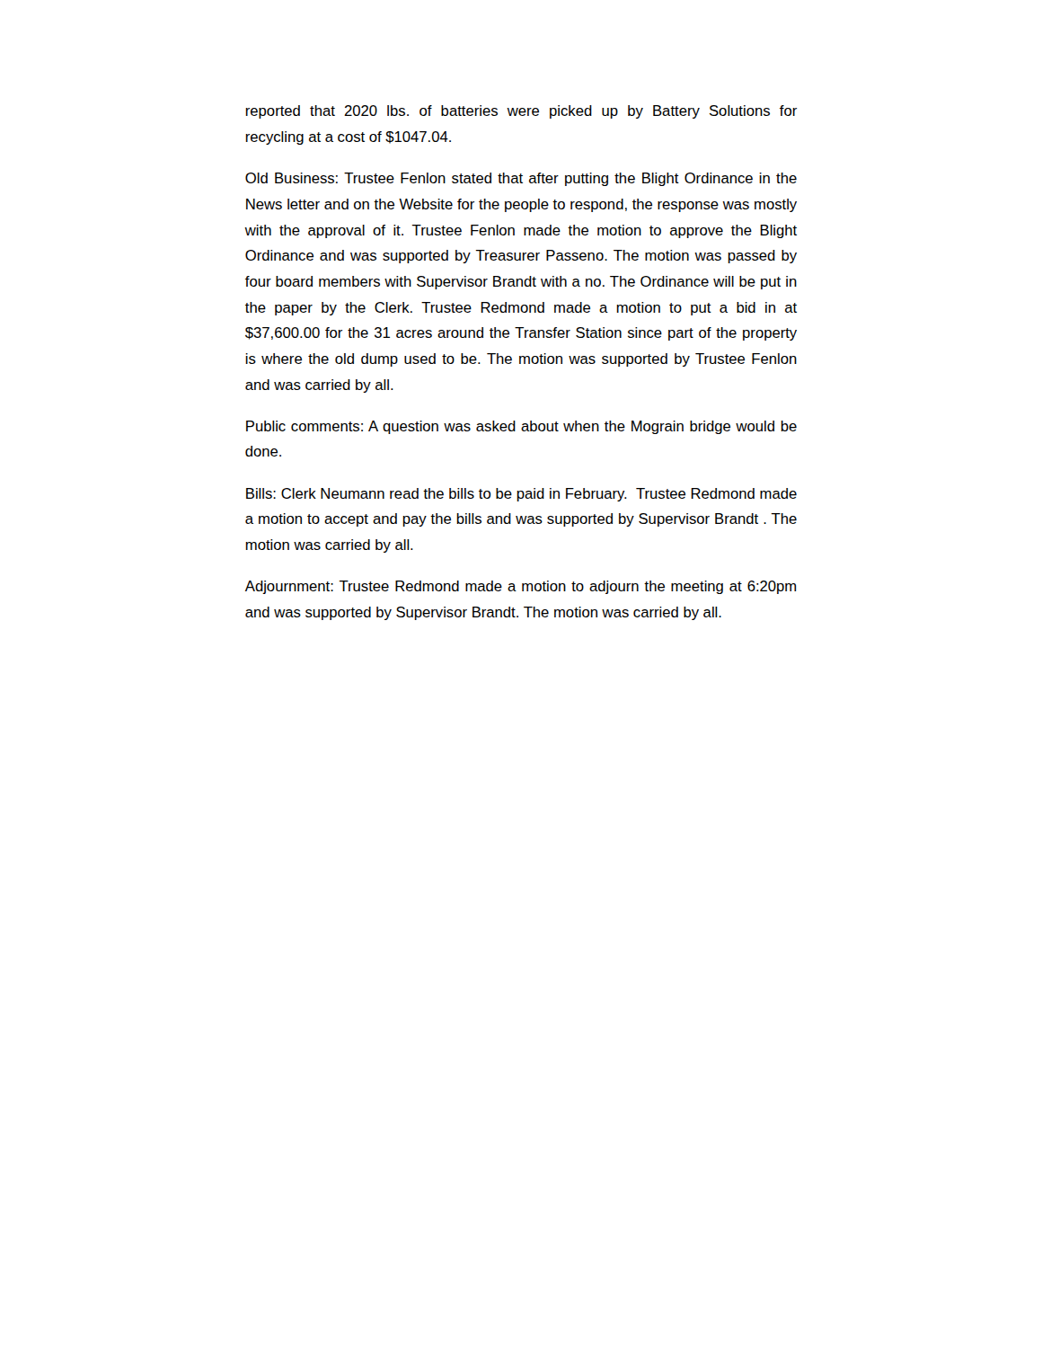reported that 2020 lbs. of batteries were picked up by Battery Solutions for recycling at a cost of $1047.04.
Old Business: Trustee Fenlon stated that after putting the Blight Ordinance in the News letter and on the Website for the people to respond, the response was mostly with the approval of it. Trustee Fenlon made the motion to approve the Blight Ordinance and was supported by Treasurer Passeno. The motion was passed by four board members with Supervisor Brandt with a no. The Ordinance will be put in the paper by the Clerk. Trustee Redmond made a motion to put a bid in at $37,600.00 for the 31 acres around the Transfer Station since part of the property is where the old dump used to be. The motion was supported by Trustee Fenlon and was carried by all.
Public comments: A question was asked about when the Mograin bridge would be done.
Bills: Clerk Neumann read the bills to be paid in February. Trustee Redmond made a motion to accept and pay the bills and was supported by Supervisor Brandt . The motion was carried by all.
Adjournment: Trustee Redmond made a motion to adjourn the meeting at 6:20pm and was supported by Supervisor Brandt. The motion was carried by all.